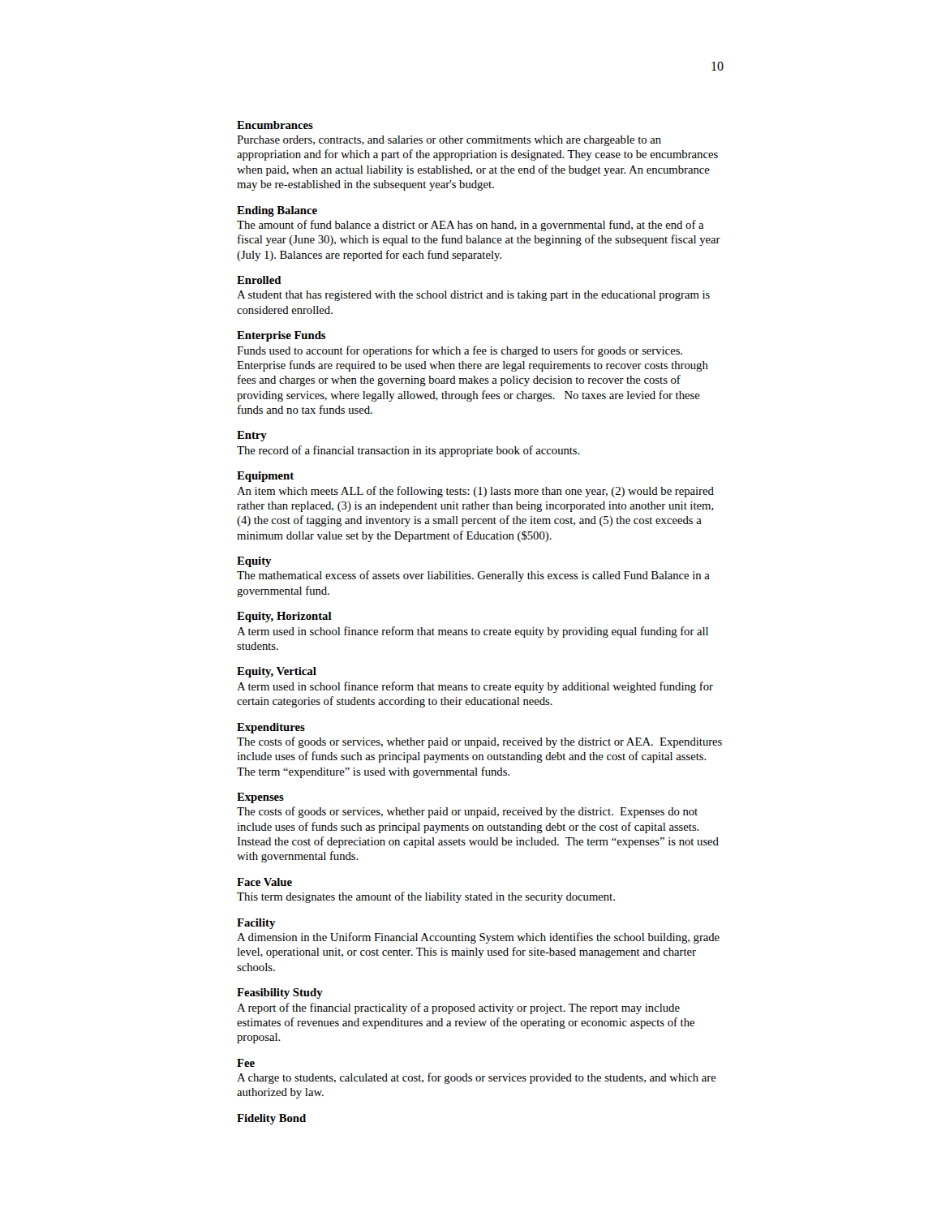10
Encumbrances
Purchase orders, contracts, and salaries or other commitments which are chargeable to an appropriation and for which a part of the appropriation is designated. They cease to be encumbrances when paid, when an actual liability is established, or at the end of the budget year. An encumbrance may be re-established in the subsequent year's budget.
Ending Balance
The amount of fund balance a district or AEA has on hand, in a governmental fund, at the end of a fiscal year (June 30), which is equal to the fund balance at the beginning of the subsequent fiscal year (July 1). Balances are reported for each fund separately.
Enrolled
A student that has registered with the school district and is taking part in the educational program is considered enrolled.
Enterprise Funds
Funds used to account for operations for which a fee is charged to users for goods or services. Enterprise funds are required to be used when there are legal requirements to recover costs through fees and charges or when the governing board makes a policy decision to recover the costs of providing services, where legally allowed, through fees or charges. No taxes are levied for these funds and no tax funds used.
Entry
The record of a financial transaction in its appropriate book of accounts.
Equipment
An item which meets ALL of the following tests: (1) lasts more than one year, (2) would be repaired rather than replaced, (3) is an independent unit rather than being incorporated into another unit item, (4) the cost of tagging and inventory is a small percent of the item cost, and (5) the cost exceeds a minimum dollar value set by the Department of Education ($500).
Equity
The mathematical excess of assets over liabilities. Generally this excess is called Fund Balance in a governmental fund.
Equity, Horizontal
A term used in school finance reform that means to create equity by providing equal funding for all students.
Equity, Vertical
A term used in school finance reform that means to create equity by additional weighted funding for certain categories of students according to their educational needs.
Expenditures
The costs of goods or services, whether paid or unpaid, received by the district or AEA. Expenditures include uses of funds such as principal payments on outstanding debt and the cost of capital assets. The term “expenditure” is used with governmental funds.
Expenses
The costs of goods or services, whether paid or unpaid, received by the district. Expenses do not include uses of funds such as principal payments on outstanding debt or the cost of capital assets. Instead the cost of depreciation on capital assets would be included. The term “expenses” is not used with governmental funds.
Face Value
This term designates the amount of the liability stated in the security document.
Facility
A dimension in the Uniform Financial Accounting System which identifies the school building, grade level, operational unit, or cost center. This is mainly used for site-based management and charter schools.
Feasibility Study
A report of the financial practicality of a proposed activity or project. The report may include estimates of revenues and expenditures and a review of the operating or economic aspects of the proposal.
Fee
A charge to students, calculated at cost, for goods or services provided to the students, and which are authorized by law.
Fidelity Bond